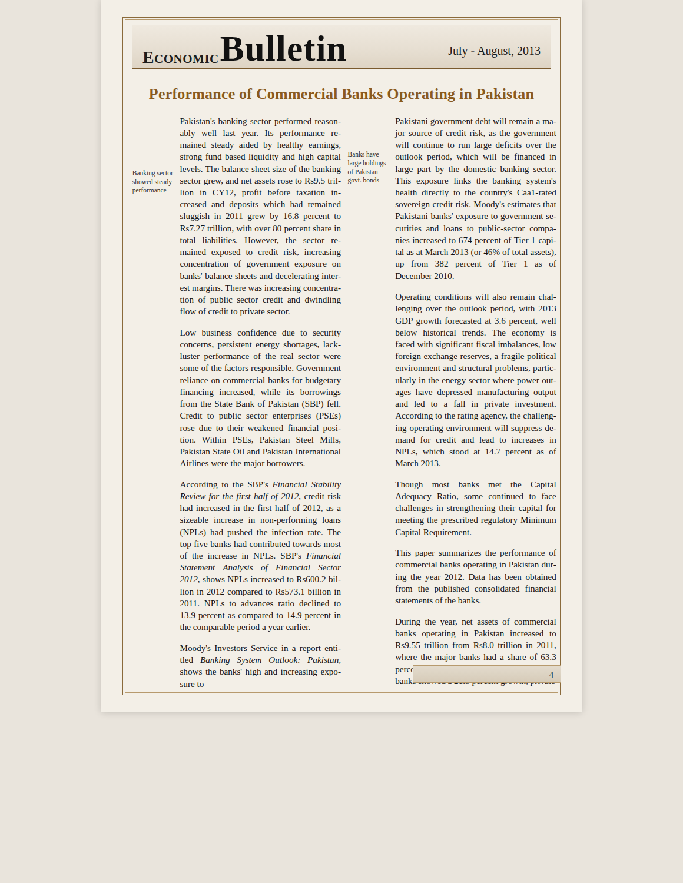Economic Bulletin
July - August, 2013
Performance of Commercial Banks Operating in Pakistan
Banking sector showed steady perfor­mance
Pakistan's banking sector performed reasonably well last year. Its performance remained steady aided by healthy earnings, strong fund based liquidity and high capital levels. The balance sheet size of the banking sector grew, and net assets rose to Rs9.5 trillion in CY12, profit before taxation increased and deposits which had remained sluggish in 2011 grew by 16.8 percent to Rs7.27 trillion, with over 80 percent share in total liabilities. However, the sector remained exposed to credit risk, increasing concentration of government exposure on banks' balance sheets and decelerating interest margins. There was increasing concentration of public sector credit and dwindling flow of credit to private sector.
Low business confidence due to security concerns, persistent energy shortages, lackluster performance of the real sector were some of the factors responsible. Government reliance on commercial banks for budgetary financing increased, while its borrowings from the State Bank of Pakistan (SBP) fell. Credit to public sector enterprises (PSEs) rose due to their weakened financial position. Within PSEs, Pakistan Steel Mills, Pakistan State Oil and Pakistan International Airlines were the major borrowers.
According to the SBP's Financial Stability Review for the first half of 2012, credit risk had increased in the first half of 2012, as a sizeable increase in non-performing loans (NPLs) had pushed the infection rate. The top five banks had contributed towards most of the increase in NPLs. SBP's Financial Statement Analysis of Financial Sector 2012, shows NPLs increased to Rs600.2 billion in 2012 compared to Rs573.1 billion in 2011. NPLs to advances ratio declined to 13.9 percent as compared to 14.9 percent in the comparable period a year earlier.
Moody's Investors Service in a report entitled Banking System Outlook: Pakistan, shows the banks' high and increasing exposure to
Banks have large holdings of Pakistan govt. bonds
Pakistani government debt will remain a major source of credit risk, as the government will continue to run large deficits over the outlook period, which will be financed in large part by the domestic banking sector. This exposure links the banking system's health directly to the country's Caa1-rated sovereign credit risk. Moody's estimates that Pakistani banks' exposure to government securities and loans to public-sector companies increased to 674 percent of Tier 1 capital as at March 2013 (or 46% of total assets), up from 382 percent of Tier 1 as of December 2010.
Operating conditions will also remain challenging over the outlook period, with 2013 GDP growth forecasted at 3.6 percent, well below historical trends. The economy is faced with significant fiscal imbalances, low foreign exchange reserves, a fragile political environment and structural problems, particularly in the energy sector where power outages have depressed manufacturing output and led to a fall in private investment. According to the rating agency, the challenging operating environment will suppress demand for credit and lead to increases in NPLs, which stood at 14.7 percent as of March 2013.
Though most banks met the Capital Adequacy Ratio, some continued to face challenges in strengthening their capital for meeting the prescribed regulatory Minimum Capital Requirement.
This paper summarizes the performance of commercial banks operating in Pakistan during the year 2012. Data has been obtained from the published consolidated financial statements of the banks.
During the year, net assets of commercial banks operating in Pakistan increased to Rs9.55 trillion from Rs8.0 trillion in 2011, where the major banks had a share of 63.3 percent in the asset size. While the major banks showed a 21.3 percent growth, private
4